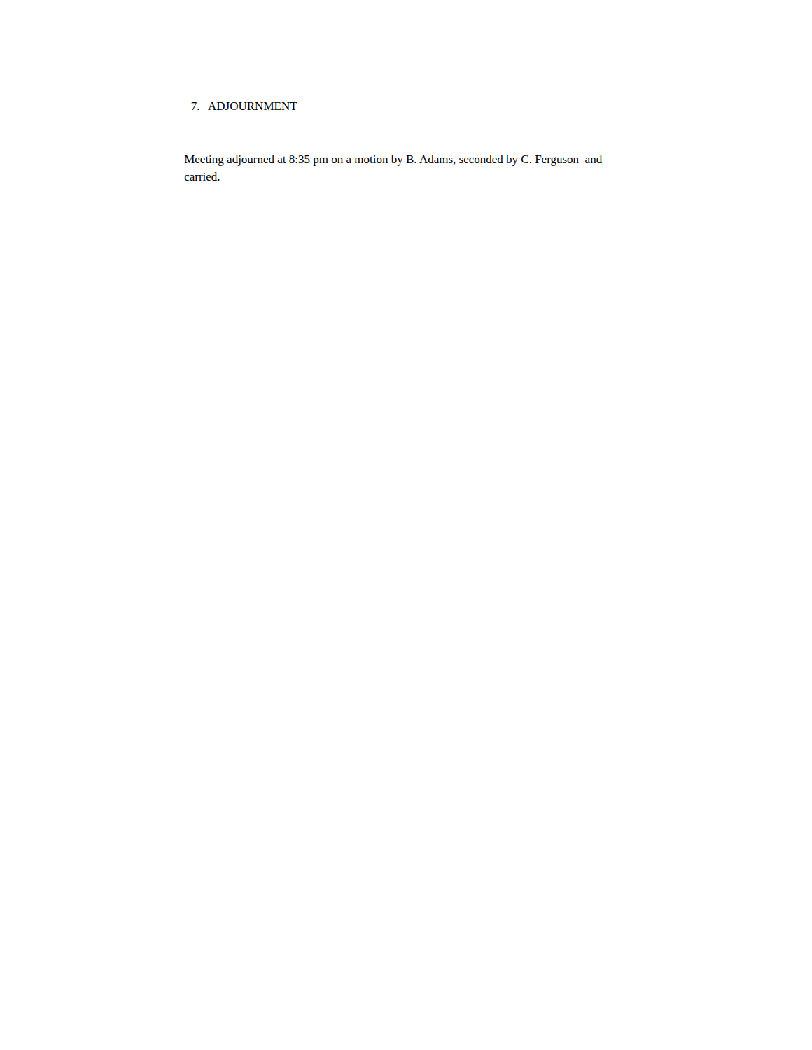7. ADJOURNMENT
Meeting adjourned at 8:35 pm on a motion by B. Adams, seconded by C. Ferguson and carried.